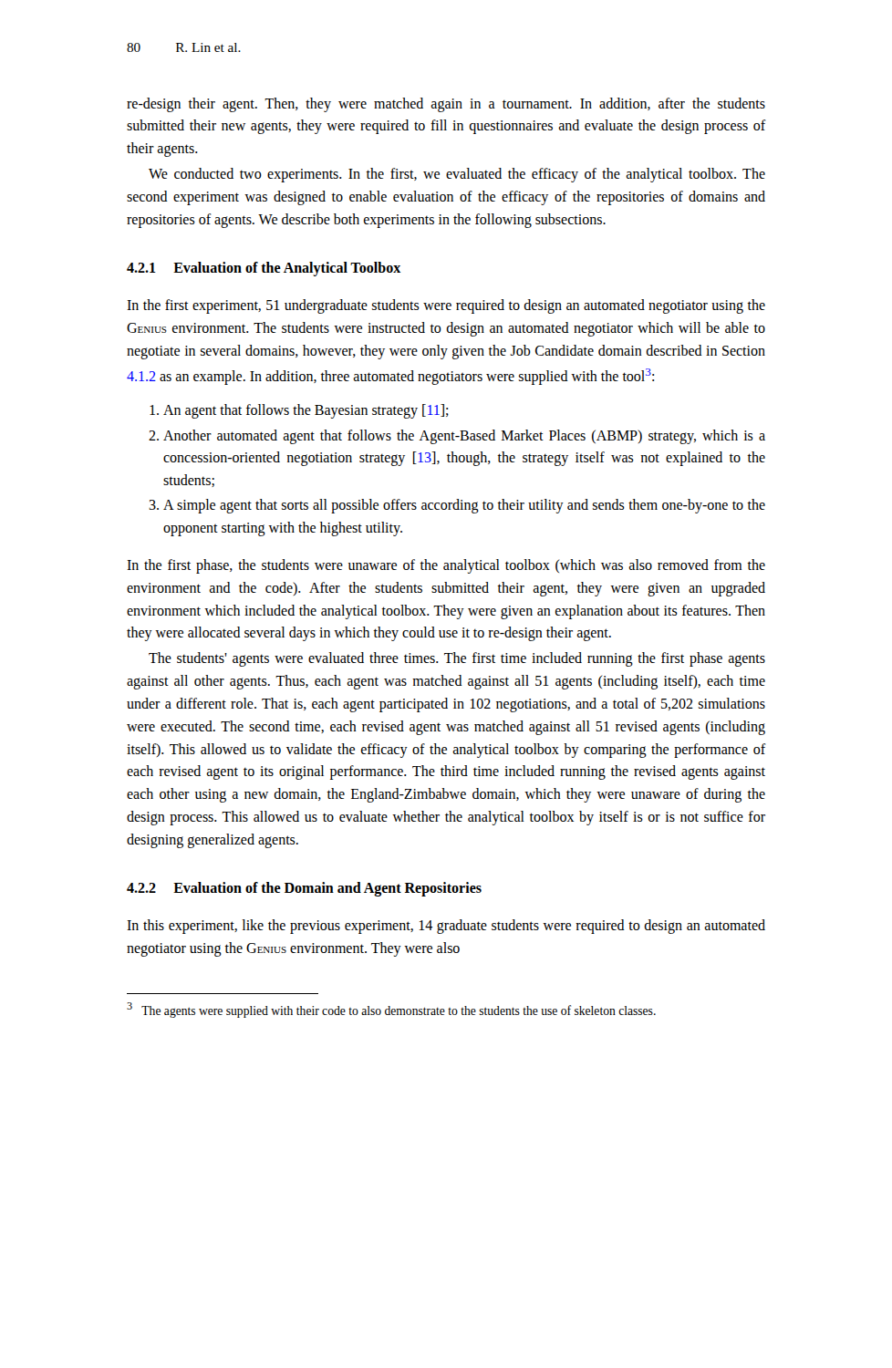80 R. Lin et al.
re-design their agent. Then, they were matched again in a tournament. In addition, after the students submitted their new agents, they were required to fill in questionnaires and evaluate the design process of their agents.
We conducted two experiments. In the first, we evaluated the efficacy of the analytical toolbox. The second experiment was designed to enable evaluation of the efficacy of the repositories of domains and repositories of agents. We describe both experiments in the following subsections.
4.2.1 Evaluation of the Analytical Toolbox
In the first experiment, 51 undergraduate students were required to design an automated negotiator using the Genius environment. The students were instructed to design an automated negotiator which will be able to negotiate in several domains, however, they were only given the Job Candidate domain described in Section 4.1.2 as an example. In addition, three automated negotiators were supplied with the tool3:
An agent that follows the Bayesian strategy [11];
Another automated agent that follows the Agent-Based Market Places (ABMP) strategy, which is a concession-oriented negotiation strategy [13], though, the strategy itself was not explained to the students;
A simple agent that sorts all possible offers according to their utility and sends them one-by-one to the opponent starting with the highest utility.
In the first phase, the students were unaware of the analytical toolbox (which was also removed from the environment and the code). After the students submitted their agent, they were given an upgraded environment which included the analytical toolbox. They were given an explanation about its features. Then they were allocated several days in which they could use it to re-design their agent.
The students' agents were evaluated three times. The first time included running the first phase agents against all other agents. Thus, each agent was matched against all 51 agents (including itself), each time under a different role. That is, each agent participated in 102 negotiations, and a total of 5,202 simulations were executed. The second time, each revised agent was matched against all 51 revised agents (including itself). This allowed us to validate the efficacy of the analytical toolbox by comparing the performance of each revised agent to its original performance. The third time included running the revised agents against each other using a new domain, the England-Zimbabwe domain, which they were unaware of during the design process. This allowed us to evaluate whether the analytical toolbox by itself is or is not suffice for designing generalized agents.
4.2.2 Evaluation of the Domain and Agent Repositories
In this experiment, like the previous experiment, 14 graduate students were required to design an automated negotiator using the Genius environment. They were also
3 The agents were supplied with their code to also demonstrate to the students the use of skeleton classes.